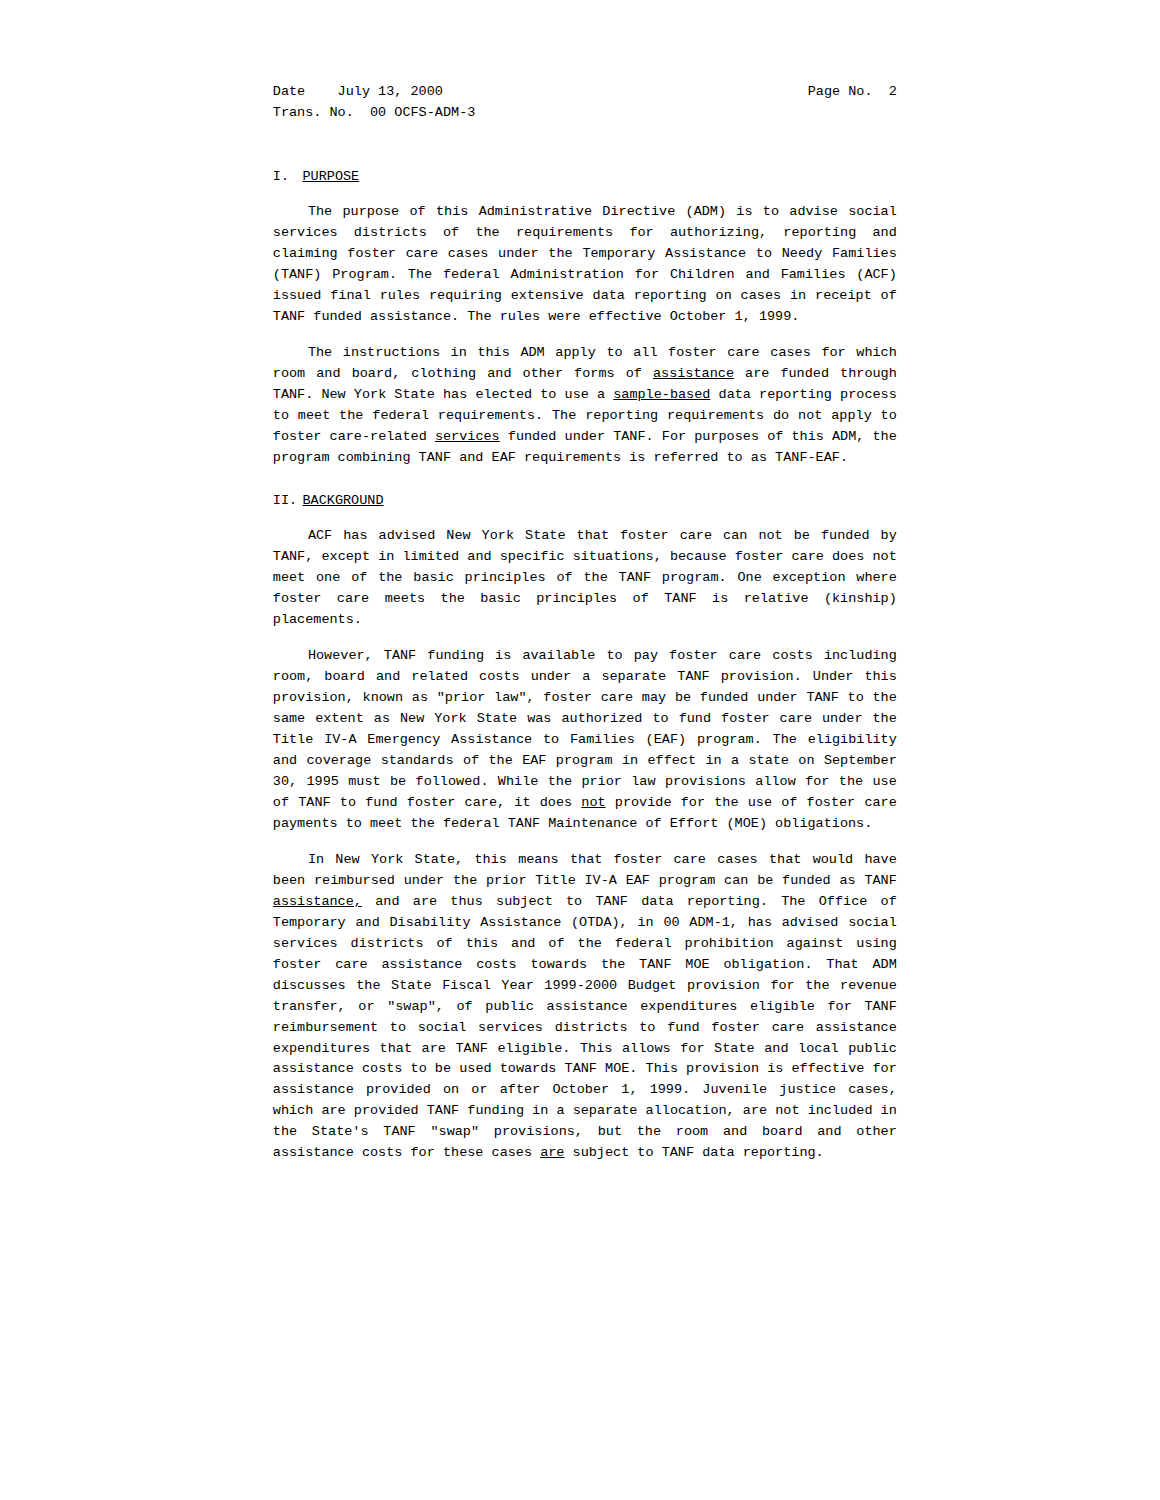Date July 13, 2000 Trans. No. 00 OCFS-ADM-3
Page No. 2
I. PURPOSE
The purpose of this Administrative Directive (ADM) is to advise social services districts of the requirements for authorizing, reporting and claiming foster care cases under the Temporary Assistance to Needy Families (TANF) Program. The federal Administration for Children and Families (ACF) issued final rules requiring extensive data reporting on cases in receipt of TANF funded assistance. The rules were effective October 1, 1999.
The instructions in this ADM apply to all foster care cases for which room and board, clothing and other forms of assistance are funded through TANF. New York State has elected to use a sample-based data reporting process to meet the federal requirements. The reporting requirements do not apply to foster care-related services funded under TANF. For purposes of this ADM, the program combining TANF and EAF requirements is referred to as TANF-EAF.
II. BACKGROUND
ACF has advised New York State that foster care can not be funded by TANF, except in limited and specific situations, because foster care does not meet one of the basic principles of the TANF program. One exception where foster care meets the basic principles of TANF is relative (kinship) placements.
However, TANF funding is available to pay foster care costs including room, board and related costs under a separate TANF provision. Under this provision, known as "prior law", foster care may be funded under TANF to the same extent as New York State was authorized to fund foster care under the Title IV-A Emergency Assistance to Families (EAF) program. The eligibility and coverage standards of the EAF program in effect in a state on September 30, 1995 must be followed. While the prior law provisions allow for the use of TANF to fund foster care, it does not provide for the use of foster care payments to meet the federal TANF Maintenance of Effort (MOE) obligations.
In New York State, this means that foster care cases that would have been reimbursed under the prior Title IV-A EAF program can be funded as TANF assistance, and are thus subject to TANF data reporting. The Office of Temporary and Disability Assistance (OTDA), in 00 ADM-1, has advised social services districts of this and of the federal prohibition against using foster care assistance costs towards the TANF MOE obligation. That ADM discusses the State Fiscal Year 1999-2000 Budget provision for the revenue transfer, or "swap", of public assistance expenditures eligible for TANF reimbursement to social services districts to fund foster care assistance expenditures that are TANF eligible. This allows for State and local public assistance costs to be used towards TANF MOE. This provision is effective for assistance provided on or after October 1, 1999. Juvenile justice cases, which are provided TANF funding in a separate allocation, are not included in the State's TANF "swap" provisions, but the room and board and other assistance costs for these cases are subject to TANF data reporting.